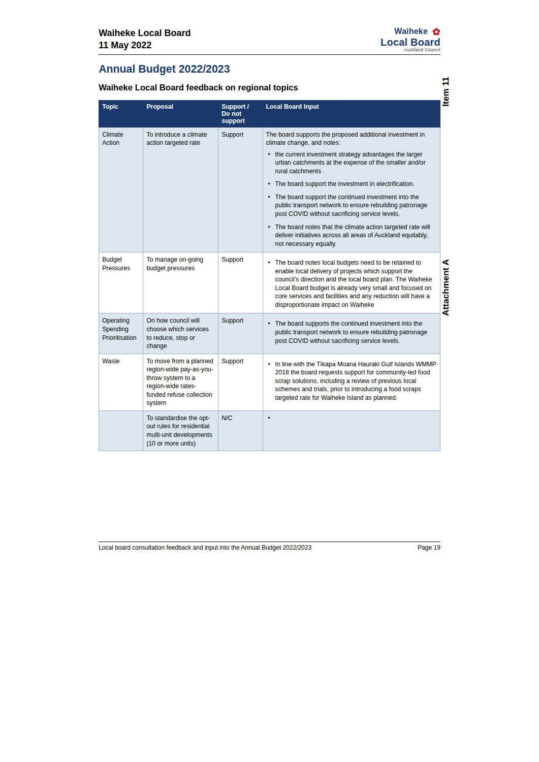Waiheke Local Board
11 May 2022
Waiheke ✿
Local Board
Auckland Council
Annual Budget 2022/2023
Waiheke Local Board feedback on regional topics
| Topic | Proposal | Support / Do not support | Local Board Input |
| --- | --- | --- | --- |
| Climate Action | To introduce a climate action targeted rate | Support | The board supports the proposed additional investment in climate change, and notes: the current investment strategy advantages the larger urban catchments at the expense of the smaller and/or rural catchments The board support the investment in electrification. The board support the continued investment into the public transport network to ensure rebuilding patronage post COVID without sacrificing service levels. The board notes that the climate action targeted rate will deliver initiatives across all areas of Auckland equitably, not necessary equally. |
| Budget Pressures | To manage on-going budget pressures | Support | The board notes local budgets need to be retained to enable local delivery of projects which support the council’s direction and the local board plan. The Waiheke Local Board budget is already very small and focused on core services and facilities and any reduction will have a disproportionate impact on Waiheke |
| Operating Spending Prioritisation | On how council will choose which services to reduce, stop or change | Support | The board supports the continued investment into the public transport network to ensure rebuilding patronage post COVID without sacrificing service levels. |
| Waste | To move from a planned region-wide pay-as-you-throw system to a region-wide rates-funded refuse collection system | Support | In line with the Tīkapa Moana Hauraki Gulf Islands WMMP 2018 the board requests support for community-led food scrap solutions, including a review of previous local schemes and trials, prior to introducing a food scraps targeted rate for Waiheke Island as planned. |
| | To standardise the opt-out rules for residential multi-unit developments (10 or more units) | N/C | |
Item 11
Attachment A
Local board consultation feedback and input into the Annual Budget 2022/2023
Page 19